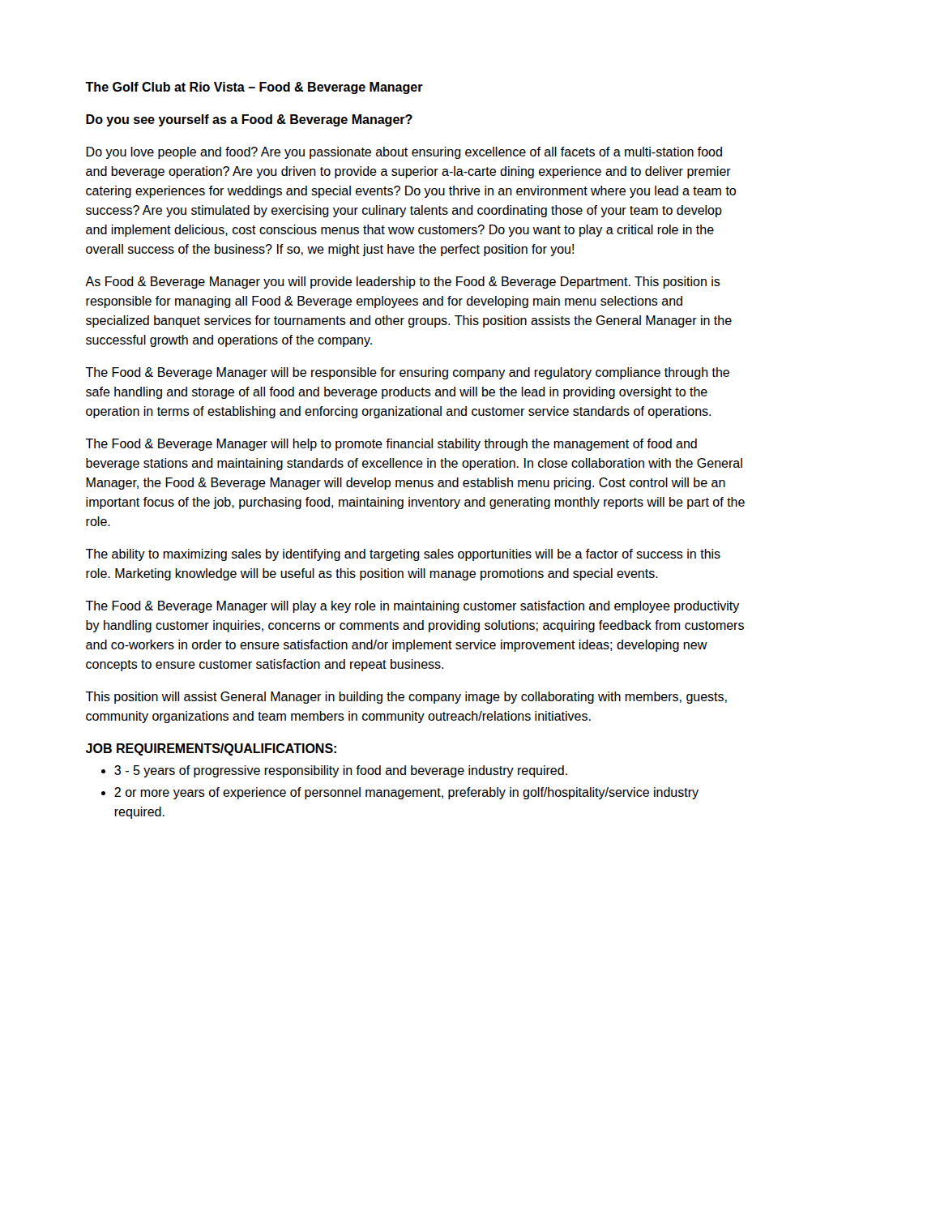The Golf Club at Rio Vista – Food & Beverage Manager
Do you see yourself as a Food & Beverage Manager?
Do you love people and food? Are you passionate about ensuring excellence of all facets of a multi-station food and beverage operation? Are you driven to provide a superior a-la-carte dining experience and to deliver premier catering experiences for weddings and special events? Do you thrive in an environment where you lead a team to success? Are you stimulated by exercising your culinary talents and coordinating those of your team to develop and implement delicious, cost conscious menus that wow customers? Do you want to play a critical role in the overall success of the business? If so, we might just have the perfect position for you!
As Food & Beverage Manager you will provide leadership to the Food & Beverage Department. This position is responsible for managing all Food & Beverage employees and for developing main menu selections and specialized banquet services for tournaments and other groups. This position assists the General Manager in the successful growth and operations of the company.
The Food & Beverage Manager will be responsible for ensuring company and regulatory compliance through the safe handling and storage of all food and beverage products and will be the lead in providing oversight to the operation in terms of establishing and enforcing organizational and customer service standards of operations.
The Food & Beverage Manager will help to promote financial stability through the management of food and beverage stations and maintaining standards of excellence in the operation. In close collaboration with the General Manager, the Food & Beverage Manager will develop menus and establish menu pricing. Cost control will be an important focus of the job, purchasing food, maintaining inventory and generating monthly reports will be part of the role.
The ability to maximizing sales by identifying and targeting sales opportunities will be a factor of success in this role. Marketing knowledge will be useful as this position will manage promotions and special events.
The Food & Beverage Manager will play a key role in maintaining customer satisfaction and employee productivity by handling customer inquiries, concerns or comments and providing solutions; acquiring feedback from customers and co-workers in order to ensure satisfaction and/or implement service improvement ideas; developing new concepts to ensure customer satisfaction and repeat business.
This position will assist General Manager in building the company image by collaborating with members, guests, community organizations and team members in community outreach/relations initiatives.
JOB REQUIREMENTS/QUALIFICATIONS:
3 - 5 years of progressive responsibility in food and beverage industry required.
2 or more years of experience of personnel management, preferably in golf/hospitality/service industry required.